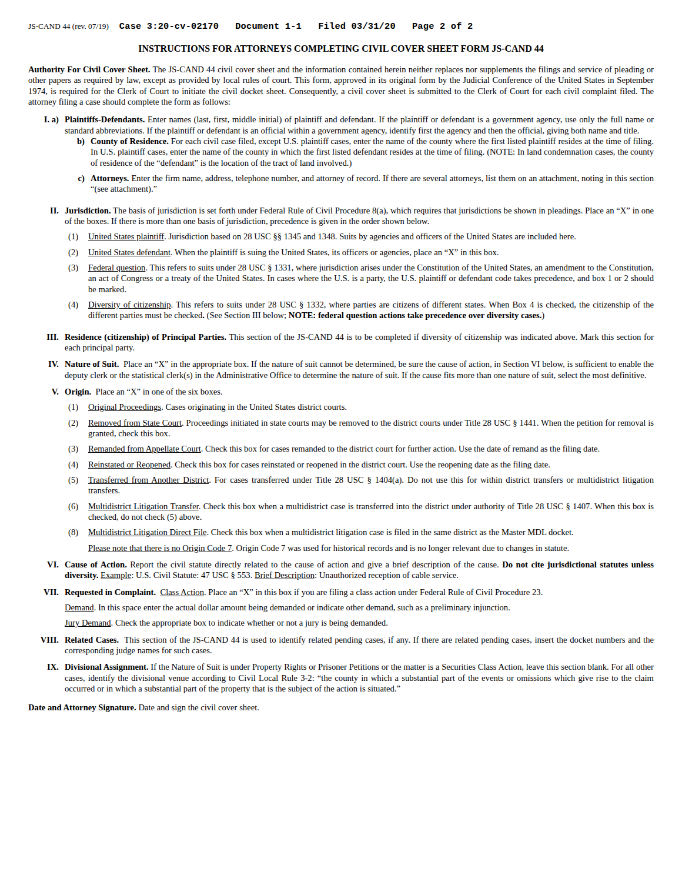JS-CAND 44 (rev. 07/19)
Case 3:20-cv-02170 Document 1-1 Filed 03/31/20 Page 2 of 2
INSTRUCTIONS FOR ATTORNEYS COMPLETING CIVIL COVER SHEET FORM JS-CAND 44
Authority For Civil Cover Sheet. The JS-CAND 44 civil cover sheet and the information contained herein neither replaces nor supplements the filings and service of pleading or other papers as required by law, except as provided by local rules of court. This form, approved in its original form by the Judicial Conference of the United States in September 1974, is required for the Clerk of Court to initiate the civil docket sheet. Consequently, a civil cover sheet is submitted to the Clerk of Court for each civil complaint filed. The attorney filing a case should complete the form as follows:
I. a)
Plaintiffs-Defendants. Enter names (last, first, middle initial) of plaintiff and defendant. If the plaintiff or defendant is a government agency, use only the full name or standard abbreviations. If the plaintiff or defendant is an official within a government agency, identify first the agency and then the official, giving both name and title.
b)
County of Residence. For each civil case filed, except U.S. plaintiff cases, enter the name of the county where the first listed plaintiff resides at the time of filing. In U.S. plaintiff cases, enter the name of the county in which the first listed defendant resides at the time of filing. (NOTE: In land condemnation cases, the county of residence of the “defendant” is the location of the tract of land involved.)
c)
Attorneys. Enter the firm name, address, telephone number, and attorney of record. If there are several attorneys, list them on an attachment, noting in this section “(see attachment).”
II.
Jurisdiction. The basis of jurisdiction is set forth under Federal Rule of Civil Procedure 8(a), which requires that jurisdictions be shown in pleadings. Place an “X” in one of the boxes. If there is more than one basis of jurisdiction, precedence is given in the order shown below.
(1)
United States plaintiff. Jurisdiction based on 28 USC §§ 1345 and 1348. Suits by agencies and officers of the United States are included here.
(2)
United States defendant. When the plaintiff is suing the United States, its officers or agencies, place an “X” in this box.
(3)
Federal question. This refers to suits under 28 USC § 1331, where jurisdiction arises under the Constitution of the United States, an amendment to the Constitution, an act of Congress or a treaty of the United States. In cases where the U.S. is a party, the U.S. plaintiff or defendant code takes precedence, and box 1 or 2 should be marked.
(4)
Diversity of citizenship. This refers to suits under 28 USC § 1332, where parties are citizens of different states. When Box 4 is checked, the citizenship of the different parties must be checked. (See Section III below; NOTE: federal question actions take precedence over diversity cases.)
III.
Residence (citizenship) of Principal Parties. This section of the JS-CAND 44 is to be completed if diversity of citizenship was indicated above. Mark this section for each principal party.
IV.
Nature of Suit. Place an “X” in the appropriate box. If the nature of suit cannot be determined, be sure the cause of action, in Section VI below, is sufficient to enable the deputy clerk or the statistical clerk(s) in the Administrative Office to determine the nature of suit. If the cause fits more than one nature of suit, select the most definitive.
V.
Origin. Place an “X” in one of the six boxes.
(1)
Original Proceedings. Cases originating in the United States district courts.
(2)
Removed from State Court. Proceedings initiated in state courts may be removed to the district courts under Title 28 USC § 1441. When the petition for removal is granted, check this box.
(3)
Remanded from Appellate Court. Check this box for cases remanded to the district court for further action. Use the date of remand as the filing date.
(4)
Reinstated or Reopened. Check this box for cases reinstated or reopened in the district court. Use the reopening date as the filing date.
(5)
Transferred from Another District. For cases transferred under Title 28 USC § 1404(a). Do not use this for within district transfers or multidistrict litigation transfers.
(6)
Multidistrict Litigation Transfer. Check this box when a multidistrict case is transferred into the district under authority of Title 28 USC § 1407. When this box is checked, do not check (5) above.
(8)
Multidistrict Litigation Direct File. Check this box when a multidistrict litigation case is filed in the same district as the Master MDL docket.
Please note that there is no Origin Code 7. Origin Code 7 was used for historical records and is no longer relevant due to changes in statute.
VI.
Cause of Action. Report the civil statute directly related to the cause of action and give a brief description of the cause. Do not cite jurisdictional statutes unless diversity. Example: U.S. Civil Statute: 47 USC § 553. Brief Description: Unauthorized reception of cable service.
VII.
Requested in Complaint. Class Action. Place an “X” in this box if you are filing a class action under Federal Rule of Civil Procedure 23.
Demand. In this space enter the actual dollar amount being demanded or indicate other demand, such as a preliminary injunction.
Jury Demand. Check the appropriate box to indicate whether or not a jury is being demanded.
VIII.
Related Cases. This section of the JS-CAND 44 is used to identify related pending cases, if any. If there are related pending cases, insert the docket numbers and the corresponding judge names for such cases.
IX.
Divisional Assignment. If the Nature of Suit is under Property Rights or Prisoner Petitions or the matter is a Securities Class Action, leave this section blank. For all other cases, identify the divisional venue according to Civil Local Rule 3-2: “the county in which a substantial part of the events or omissions which give rise to the claim occurred or in which a substantial part of the property that is the subject of the action is situated.”
Date and Attorney Signature. Date and sign the civil cover sheet.